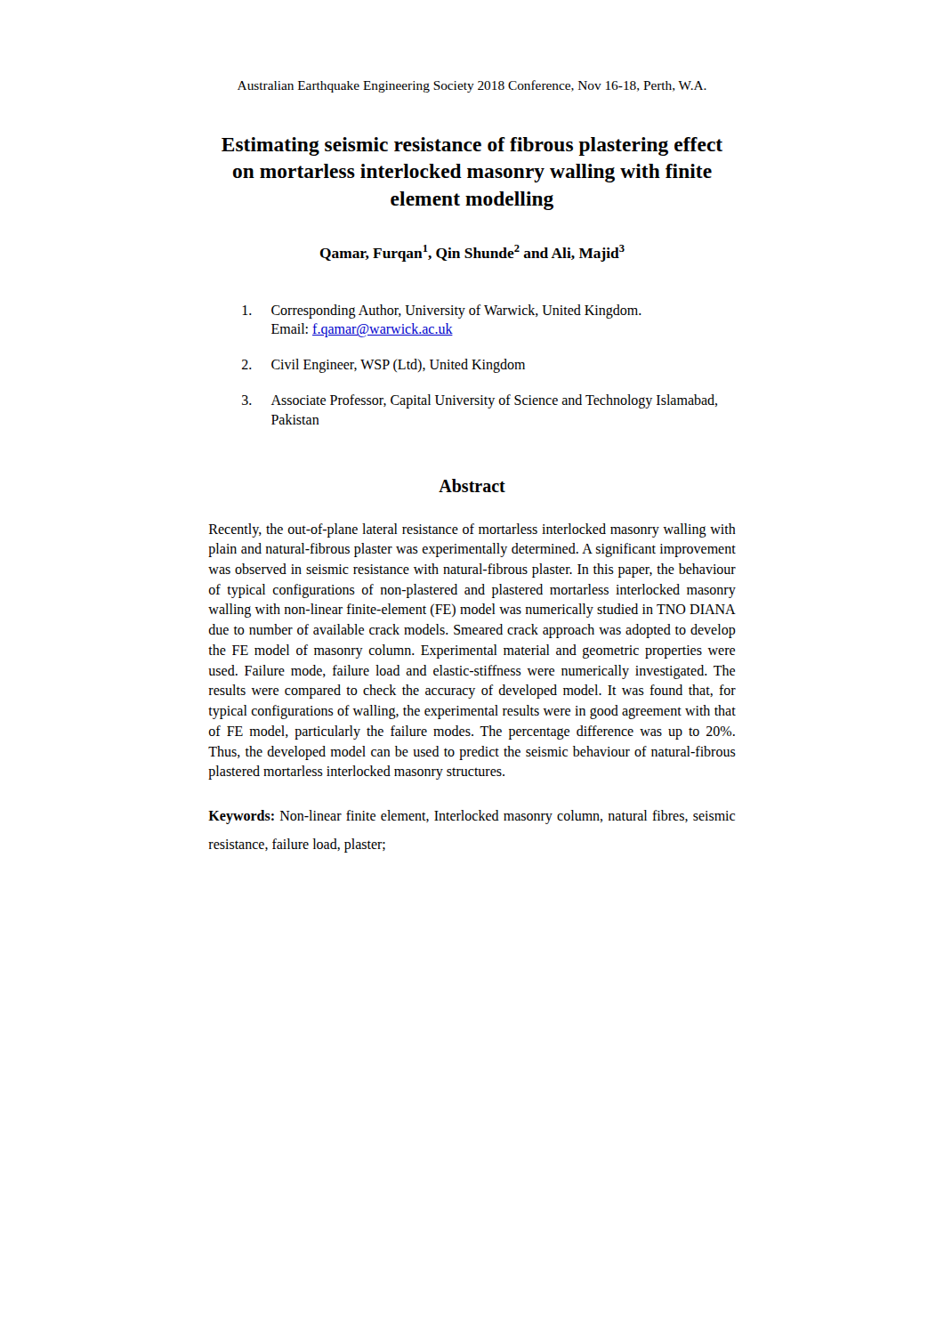Australian Earthquake Engineering Society 2018 Conference, Nov 16-18, Perth, W.A.
Estimating seismic resistance of fibrous plastering effect on mortarless interlocked masonry walling with finite element modelling
Qamar, Furqan1, Qin Shunde2 and Ali, Majid3
Corresponding Author, University of Warwick, United Kingdom.
Email: f.qamar@warwick.ac.uk
Civil Engineer, WSP (Ltd), United Kingdom
Associate Professor, Capital University of Science and Technology Islamabad, Pakistan
Abstract
Recently, the out-of-plane lateral resistance of mortarless interlocked masonry walling with plain and natural-fibrous plaster was experimentally determined. A significant improvement was observed in seismic resistance with natural-fibrous plaster. In this paper, the behaviour of typical configurations of non-plastered and plastered mortarless interlocked masonry walling with non-linear finite-element (FE) model was numerically studied in TNO DIANA due to number of available crack models. Smeared crack approach was adopted to develop the FE model of masonry column. Experimental material and geometric properties were used. Failure mode, failure load and elastic-stiffness were numerically investigated. The results were compared to check the accuracy of developed model. It was found that, for typical configurations of walling, the experimental results were in good agreement with that of FE model, particularly the failure modes. The percentage difference was up to 20%. Thus, the developed model can be used to predict the seismic behaviour of natural-fibrous plastered mortarless interlocked masonry structures.
Keywords: Non-linear finite element, Interlocked masonry column, natural fibres, seismic resistance, failure load, plaster;